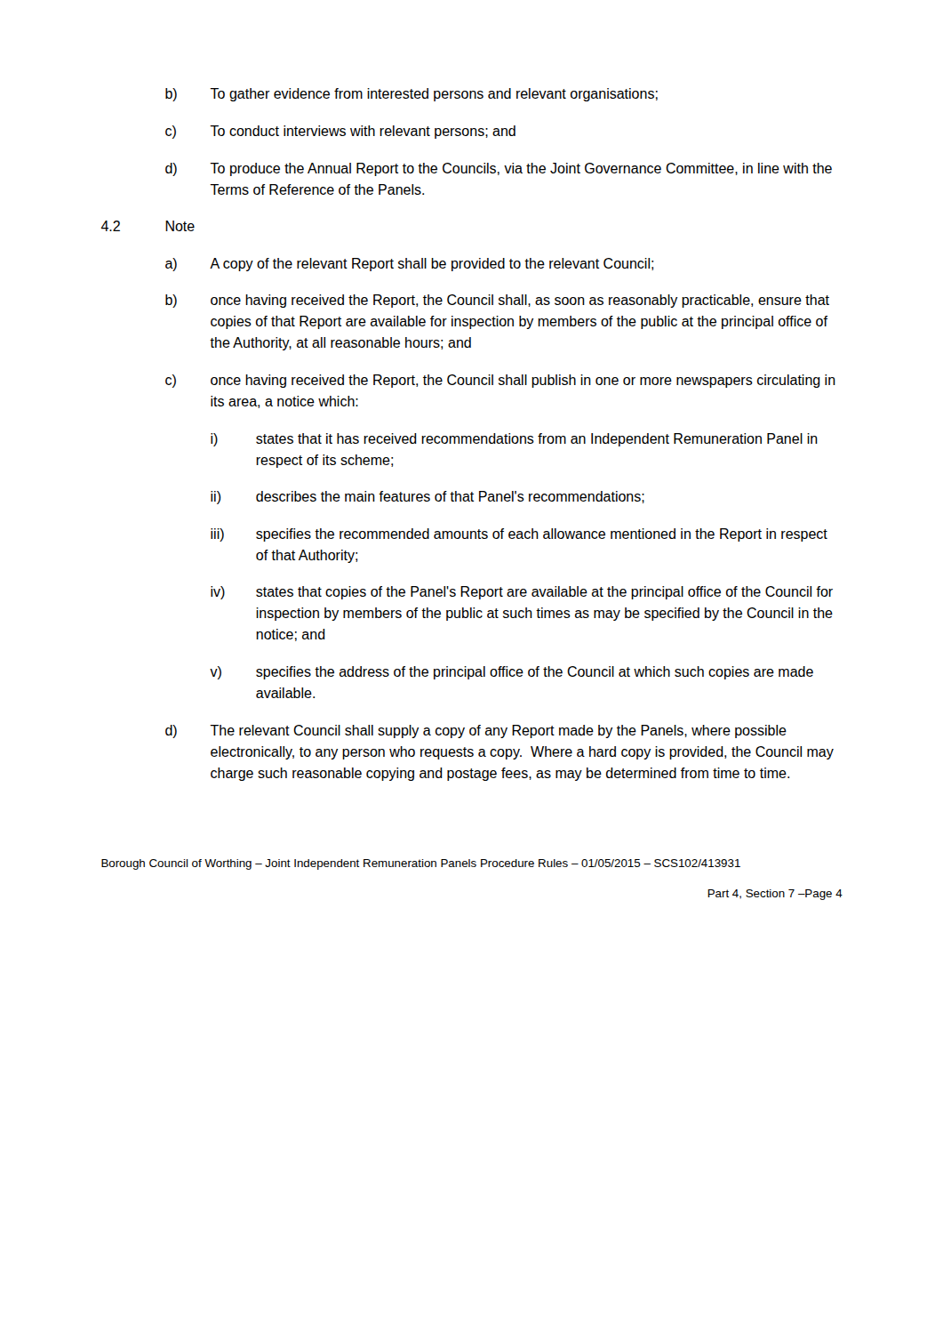b)
To gather evidence from interested persons and relevant organisations;
c)
To conduct interviews with relevant persons; and
d)
To produce the Annual Report to the Councils, via the Joint Governance Committee, in line with the Terms of Reference of the Panels.
4.2
Note
a)
A copy of the relevant Report shall be provided to the relevant Council;
b)
once having received the Report, the Council shall, as soon as reasonably practicable, ensure that copies of that Report are available for inspection by members of the public at the principal office of the Authority, at all reasonable hours; and
c)
once having received the Report, the Council shall publish in one or more newspapers circulating in its area, a notice which:
i)
states that it has received recommendations from an Independent Remuneration Panel in respect of its scheme;
ii)
describes the main features of that Panel's recommendations;
iii)
specifies the recommended amounts of each allowance mentioned in the Report in respect of that Authority;
iv)
states that copies of the Panel's Report are available at the principal office of the Council for inspection by members of the public at such times as may be specified by the Council in the notice; and
v)
specifies the address of the principal office of the Council at which such copies are made available.
d)
The relevant Council shall supply a copy of any Report made by the Panels, where possible electronically, to any person who requests a copy. Where a hard copy is provided, the Council may charge such reasonable copying and postage fees, as may be determined from time to time.
Borough Council of Worthing – Joint Independent Remuneration Panels Procedure Rules – 01/05/2015 – SCS102/413931
Part 4, Section 7 –Page 4